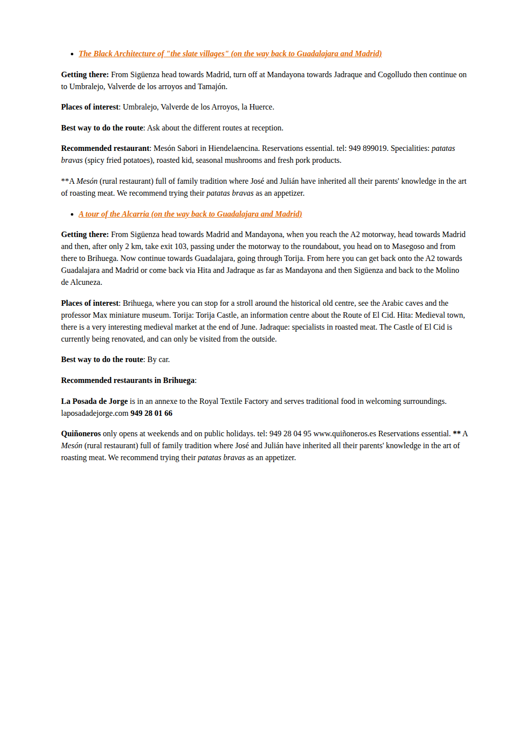The Black Architecture of "the slate villages" (on the way back to Guadalajara and Madrid)
Getting there: From Sigüenza head towards Madrid, turn off at Mandayona towards Jadraque and Cogolludo then continue on to Umbralejo, Valverde de los arroyos and Tamajón.
Places of interest: Umbralejo, Valverde de los Arroyos, la Huerce.
Best way to do the route: Ask about the different routes at reception.
Recommended restaurant: Mesón Sabori in Hiendelaencina. Reservations essential. tel: 949 899019. Specialities: patatas bravas (spicy fried potatoes), roasted kid, seasonal mushrooms and fresh pork products.
**A Mesón (rural restaurant) full of family tradition where José and Julián have inherited all their parents' knowledge in the art of roasting meat. We recommend trying their patatas bravas as an appetizer.
A tour of the Alcarria (on the way back to Guadalajara and Madrid)
Getting there: From Sigüenza head towards Madrid and Mandayona, when you reach the A2 motorway, head towards Madrid and then, after only 2 km, take exit 103, passing under the motorway to the roundabout, you head on to Masegoso and from there to Brihuega. Now continue towards Guadalajara, going through Torija. From here you can get back onto the A2 towards Guadalajara and Madrid or come back via Hita and Jadraque as far as Mandayona and then Sigüenza and back to the Molino de Alcuneza.
Places of interest: Brihuega, where you can stop for a stroll around the historical old centre, see the Arabic caves and the professor Max miniature museum. Torija: Torija Castle, an information centre about the Route of El Cid. Hita: Medieval town, there is a very interesting medieval market at the end of June. Jadraque: specialists in roasted meat. The Castle of El Cid is currently being renovated, and can only be visited from the outside.
Best way to do the route: By car.
Recommended restaurants in Brihuega:
La Posada de Jorge is in an annexe to the Royal Textile Factory and serves traditional food in welcoming surroundings. laposadadejorge.com 949 28 01 66
Quiñoneros only opens at weekends and on public holidays. tel: 949 28 04 95 www.quiñoneros.es Reservations essential. ** A Mesón (rural restaurant) full of family tradition where José and Julián have inherited all their parents' knowledge in the art of roasting meat. We recommend trying their patatas bravas as an appetizer.